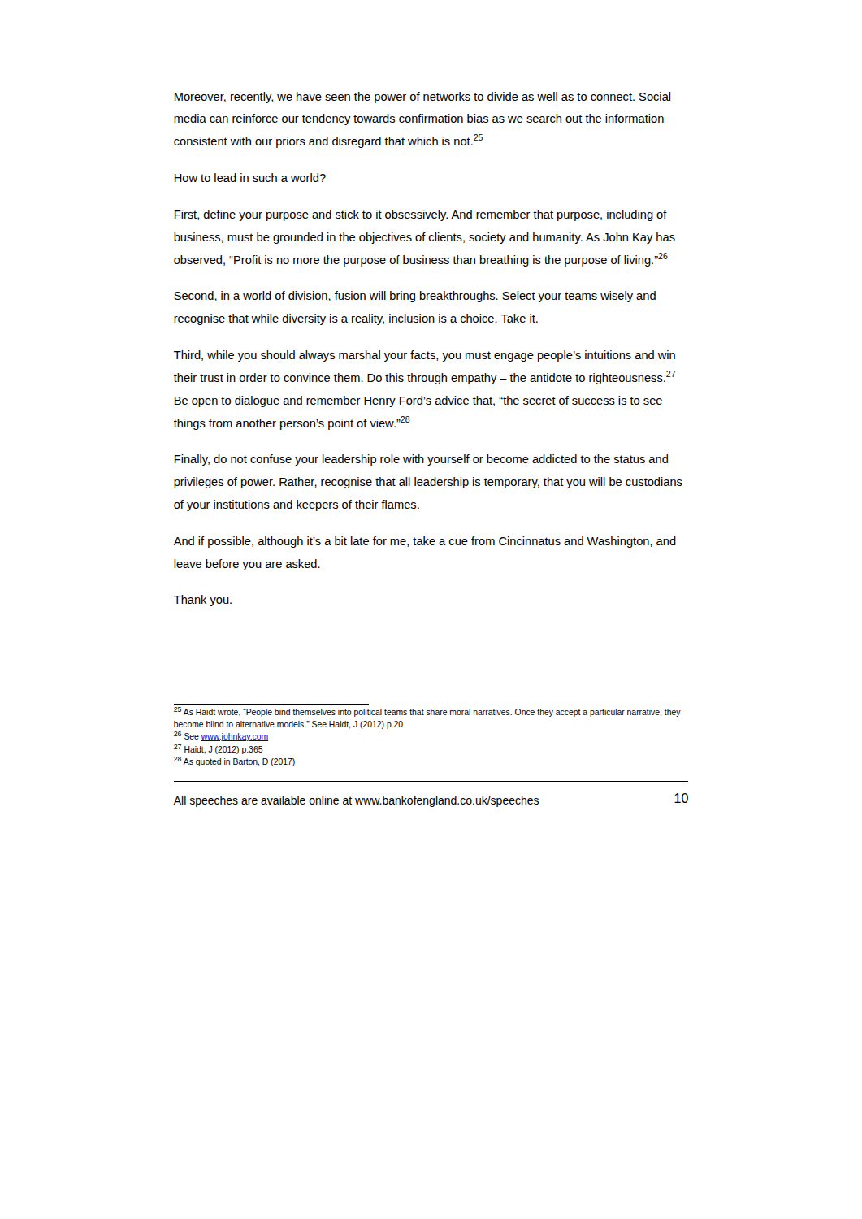Moreover, recently, we have seen the power of networks to divide as well as to connect. Social media can reinforce our tendency towards confirmation bias as we search out the information consistent with our priors and disregard that which is not.25
How to lead in such a world?
First, define your purpose and stick to it obsessively. And remember that purpose, including of business, must be grounded in the objectives of clients, society and humanity. As John Kay has observed, “Profit is no more the purpose of business than breathing is the purpose of living.”26
Second, in a world of division, fusion will bring breakthroughs. Select your teams wisely and recognise that while diversity is a reality, inclusion is a choice. Take it.
Third, while you should always marshal your facts, you must engage people’s intuitions and win their trust in order to convince them. Do this through empathy – the antidote to righteousness.27 Be open to dialogue and remember Henry Ford’s advice that, “the secret of success is to see things from another person’s point of view.”28
Finally, do not confuse your leadership role with yourself or become addicted to the status and privileges of power. Rather, recognise that all leadership is temporary, that you will be custodians of your institutions and keepers of their flames.
And if possible, although it’s a bit late for me, take a cue from Cincinnatus and Washington, and leave before you are asked.
Thank you.
25 As Haidt wrote, “People bind themselves into political teams that share moral narratives. Once they accept a particular narrative, they become blind to alternative models.” See Haidt, J (2012) p.20
26 See www.johnkay.com
27 Haidt, J (2012) p.365
28 As quoted in Barton, D (2017)
All speeches are available online at www.bankofengland.co.uk/speeches 10